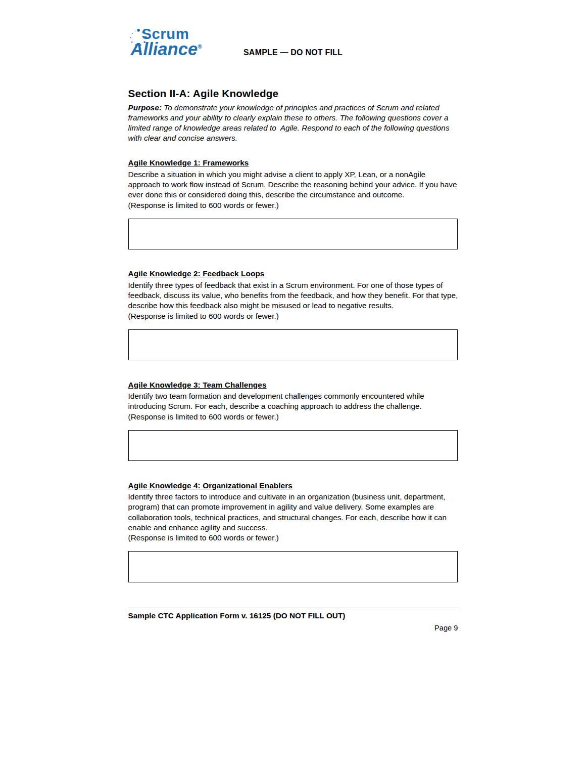Scrum Alliance®
SAMPLE — DO NOT FILL
Section II-A: Agile Knowledge
Purpose: To demonstrate your knowledge of principles and practices of Scrum and related frameworks and your ability to clearly explain these to others. The following questions cover a limited range of knowledge areas related to Agile. Respond to each of the following questions with clear and concise answers.
Agile Knowledge 1: Frameworks
Describe a situation in which you might advise a client to apply XP, Lean, or a nonAgile approach to work flow instead of Scrum. Describe the reasoning behind your advice. If you have ever done this or considered doing this, describe the circumstance and outcome.
(Response is limited to 600 words or fewer.)
Agile Knowledge 2: Feedback Loops
Identify three types of feedback that exist in a Scrum environment. For one of those types of feedback, discuss its value, who benefits from the feedback, and how they benefit. For that type, describe how this feedback also might be misused or lead to negative results.
(Response is limited to 600 words or fewer.)
Agile Knowledge 3: Team Challenges
Identify two team formation and development challenges commonly encountered while introducing Scrum. For each, describe a coaching approach to address the challenge.
(Response is limited to 600 words or fewer.)
Agile Knowledge 4: Organizational Enablers
Identify three factors to introduce and cultivate in an organization (business unit, department, program) that can promote improvement in agility and value delivery. Some examples are collaboration tools, technical practices, and structural changes. For each, describe how it can enable and enhance agility and success.
(Response is limited to 600 words or fewer.)
Sample CTC Application Form v. 16125 (DO NOT FILL OUT)
Page 9